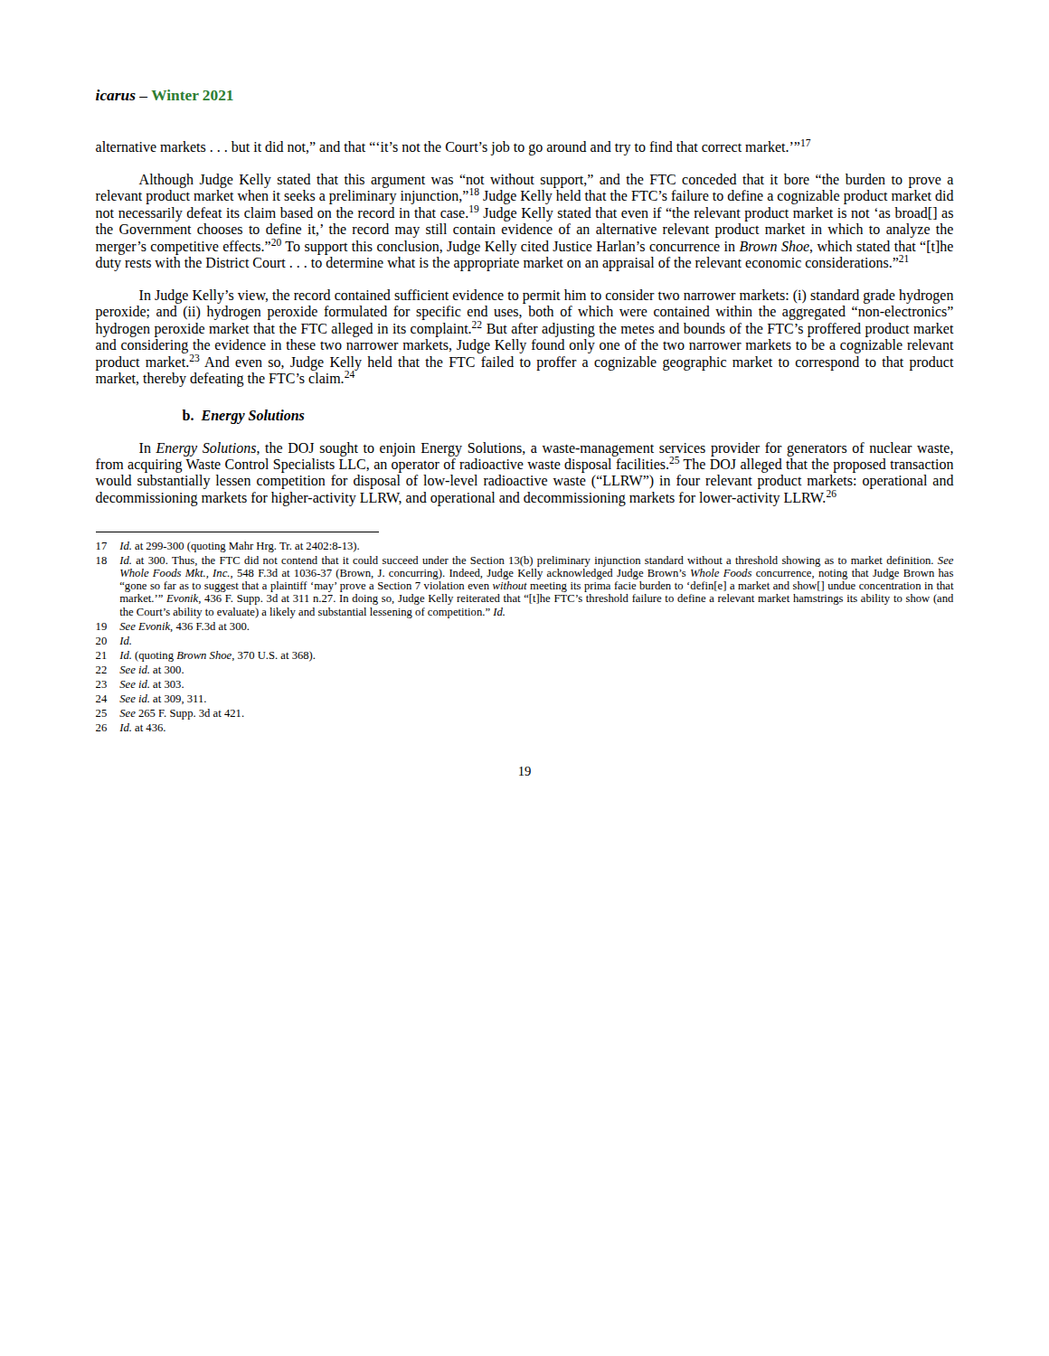icarus – Winter 2021
alternative markets . . . but it did not,” and that “‘it’s not the Court’s job to go around and try to find that correct market.’”17
Although Judge Kelly stated that this argument was “not without support,” and the FTC conceded that it bore “the burden to prove a relevant product market when it seeks a preliminary injunction,”18 Judge Kelly held that the FTC’s failure to define a cognizable product market did not necessarily defeat its claim based on the record in that case.19 Judge Kelly stated that even if “the relevant product market is not ‘as broad[] as the Government chooses to define it,’ the record may still contain evidence of an alternative relevant product market in which to analyze the merger’s competitive effects.”20 To support this conclusion, Judge Kelly cited Justice Harlan’s concurrence in Brown Shoe, which stated that “[t]he duty rests with the District Court . . . to determine what is the appropriate market on an appraisal of the relevant economic considerations.”21
In Judge Kelly’s view, the record contained sufficient evidence to permit him to consider two narrower markets: (i) standard grade hydrogen peroxide; and (ii) hydrogen peroxide formulated for specific end uses, both of which were contained within the aggregated “non-electronics” hydrogen peroxide market that the FTC alleged in its complaint.22 But after adjusting the metes and bounds of the FTC’s proffered product market and considering the evidence in these two narrower markets, Judge Kelly found only one of the two narrower markets to be a cognizable relevant product market.23 And even so, Judge Kelly held that the FTC failed to proffer a cognizable geographic market to correspond to that product market, thereby defeating the FTC’s claim.24
b. Energy Solutions
In Energy Solutions, the DOJ sought to enjoin Energy Solutions, a waste-management services provider for generators of nuclear waste, from acquiring Waste Control Specialists LLC, an operator of radioactive waste disposal facilities.25 The DOJ alleged that the proposed transaction would substantially lessen competition for disposal of low-level radioactive waste (“LLRW”) in four relevant product markets: operational and decommissioning markets for higher-activity LLRW, and operational and decommissioning markets for lower-activity LLRW.26
17 Id. at 299-300 (quoting Mahr Hrg. Tr. at 2402:8-13).
18 Id. at 300. Thus, the FTC did not contend that it could succeed under the Section 13(b) preliminary injunction standard without a threshold showing as to market definition. See Whole Foods Mkt., Inc., 548 F.3d at 1036-37 (Brown, J. concurring). Indeed, Judge Kelly acknowledged Judge Brown’s Whole Foods concurrence, noting that Judge Brown has “gone so far as to suggest that a plaintiff ‘may’ prove a Section 7 violation even without meeting its prima facie burden to ‘defin[e] a market and show[] undue concentration in that market.’” Evonik, 436 F. Supp. 3d at 311 n.27. In doing so, Judge Kelly reiterated that “[t]he FTC’s threshold failure to define a relevant market hamstrings its ability to show (and the Court’s ability to evaluate) a likely and substantial lessening of competition.” Id.
19 See Evonik, 436 F.3d at 300.
20 Id.
21 Id. (quoting Brown Shoe, 370 U.S. at 368).
22 See id. at 300.
23 See id. at 303.
24 See id. at 309, 311.
25 See 265 F. Supp. 3d at 421.
26 Id. at 436.
19